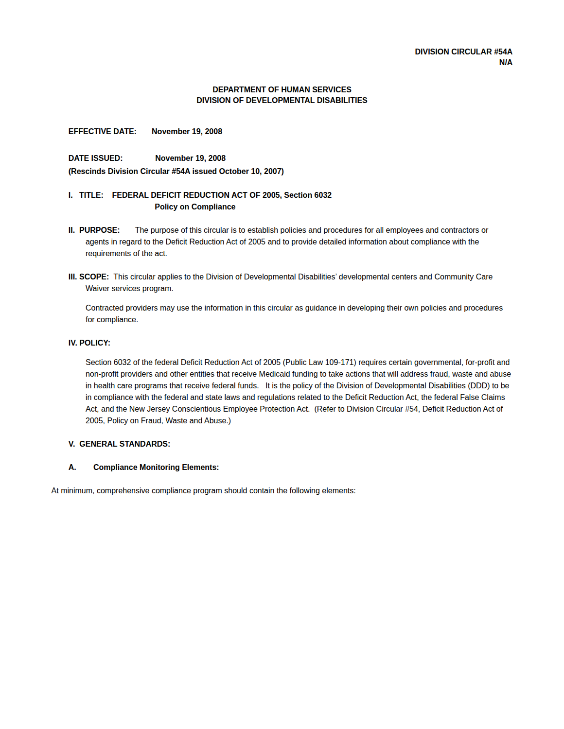DIVISION CIRCULAR #54A
N/A
DEPARTMENT OF HUMAN SERVICES
DIVISION OF DEVELOPMENTAL DISABILITIES
EFFECTIVE DATE: November 19, 2008
DATE ISSUED: November 19, 2008
(Rescinds Division Circular #54A issued October 10, 2007)
I. TITLE: FEDERAL DEFICIT REDUCTION ACT OF 2005, Section 6032
Policy on Compliance
II. PURPOSE: The purpose of this circular is to establish policies and procedures for all employees and contractors or agents in regard to the Deficit Reduction Act of 2005 and to provide detailed information about compliance with the requirements of the act.
III. SCOPE: This circular applies to the Division of Developmental Disabilities’ developmental centers and Community Care Waiver services program.
Contracted providers may use the information in this circular as guidance in developing their own policies and procedures for compliance.
IV. POLICY:
Section 6032 of the federal Deficit Reduction Act of 2005 (Public Law 109-171) requires certain governmental, for-profit and non-profit providers and other entities that receive Medicaid funding to take actions that will address fraud, waste and abuse in health care programs that receive federal funds. It is the policy of the Division of Developmental Disabilities (DDD) to be in compliance with the federal and state laws and regulations related to the Deficit Reduction Act, the federal False Claims Act, and the New Jersey Conscientious Employee Protection Act. (Refer to Division Circular #54, Deficit Reduction Act of 2005, Policy on Fraud, Waste and Abuse.)
V. GENERAL STANDARDS:
A. Compliance Monitoring Elements:
At minimum, comprehensive compliance program should contain the following elements: